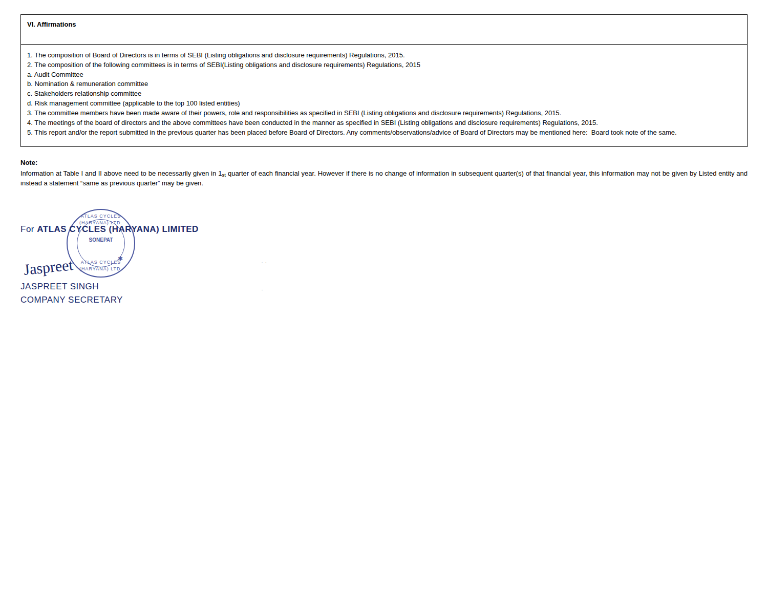VI. Affirmations
1. The composition of Board of Directors is in terms of SEBI (Listing obligations and disclosure requirements) Regulations, 2015.
2. The composition of the following committees is in terms of SEBI(Listing obligations and disclosure requirements) Regulations, 2015
a. Audit Committee
b. Nomination & remuneration committee
c. Stakeholders relationship committee
d. Risk management committee (applicable to the top 100 listed entities)
3. The committee members have been made aware of their powers, role and responsibilities as specified in SEBI (Listing obligations and disclosure requirements) Regulations, 2015.
4. The meetings of the board of directors and the above committees have been conducted in the manner as specified in SEBI (Listing obligations and disclosure requirements) Regulations, 2015.
5. This report and/or the report submitted in the previous quarter has been placed before Board of Directors. Any comments/observations/advice of Board of Directors may be mentioned here: Board took note of the same.
Note:
Information at Table I and II above need to be necessarily given in 1st quarter of each financial year. However if there is no change of information in subsequent quarter(s) of that financial year, this information may not be given by Listed entity and instead a statement “same as previous quarter” may be given.
ATLAS CYCLES (HARYANA) LTD.
SONEPAT
ATLAS CYCLES (HARYANA) LTD.
✱
For ATLAS CYCLES (HARYANA) LIMITED
Jaspreet
JASPREET SINGH
COMPANY SECRETARY
· ·
·